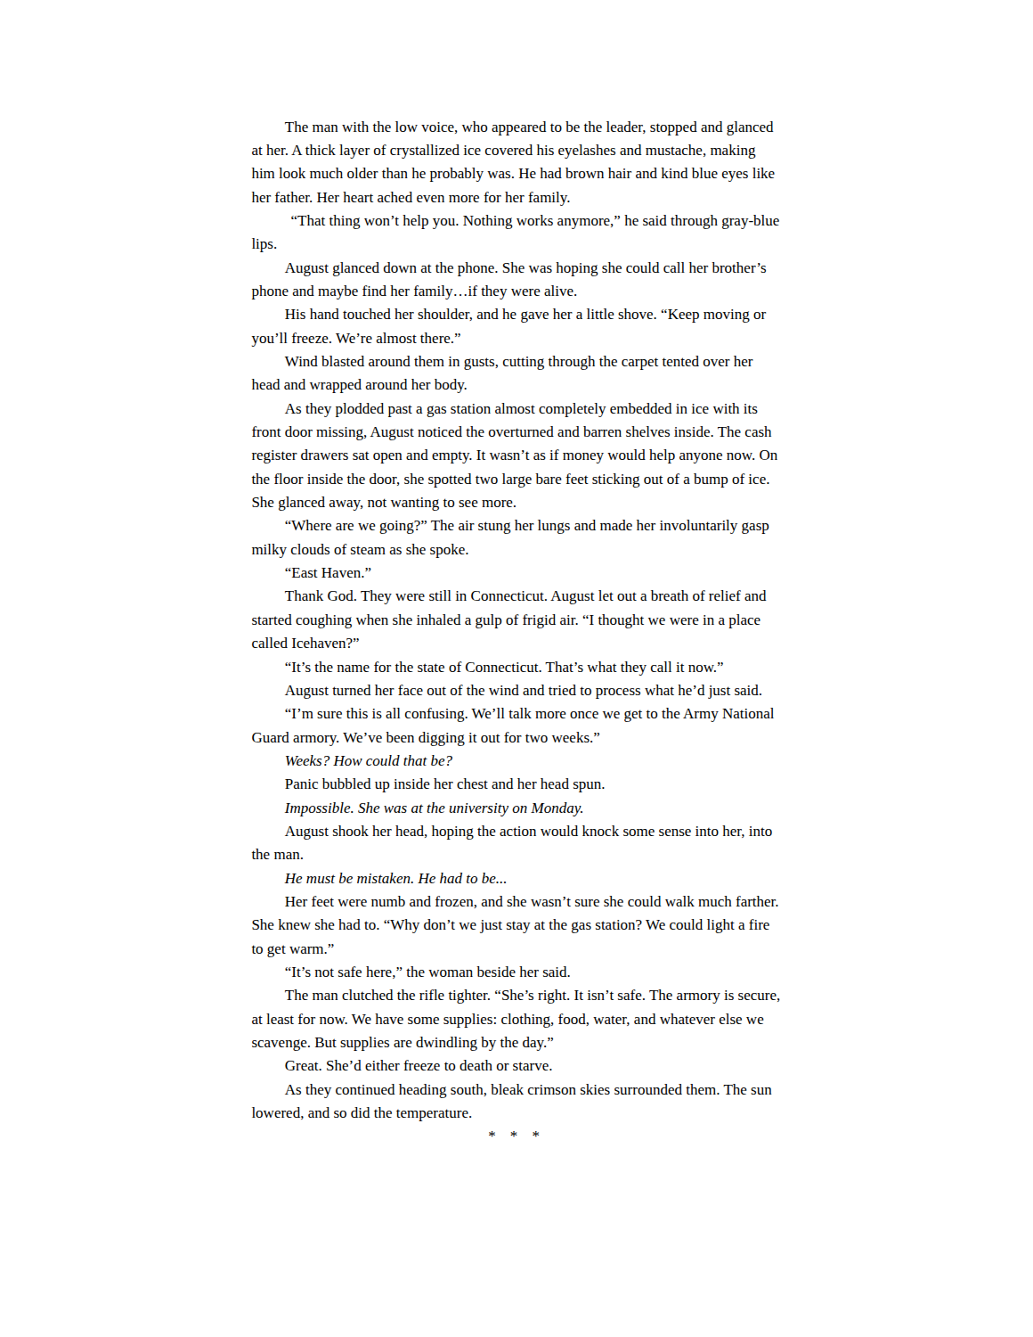The man with the low voice, who appeared to be the leader, stopped and glanced at her. A thick layer of crystallized ice covered his eyelashes and mustache, making him look much older than he probably was. He had brown hair and kind blue eyes like her father. Her heart ached even more for her family.
“That thing won’t help you. Nothing works anymore,” he said through gray-blue lips.
August glanced down at the phone. She was hoping she could call her brother’s phone and maybe find her family…if they were alive.
His hand touched her shoulder, and he gave her a little shove. “Keep moving or you’ll freeze. We’re almost there.”
Wind blasted around them in gusts, cutting through the carpet tented over her head and wrapped around her body.
As they plodded past a gas station almost completely embedded in ice with its front door missing, August noticed the overturned and barren shelves inside. The cash register drawers sat open and empty. It wasn’t as if money would help anyone now. On the floor inside the door, she spotted two large bare feet sticking out of a bump of ice. She glanced away, not wanting to see more.
“Where are we going?” The air stung her lungs and made her involuntarily gasp milky clouds of steam as she spoke.
“East Haven.”
Thank God. They were still in Connecticut. August let out a breath of relief and started coughing when she inhaled a gulp of frigid air. “I thought we were in a place called Icehaven?”
“It’s the name for the state of Connecticut. That’s what they call it now.”
August turned her face out of the wind and tried to process what he’d just said.
“I’m sure this is all confusing. We’ll talk more once we get to the Army National Guard armory. We’ve been digging it out for two weeks.”
Weeks? How could that be?
Panic bubbled up inside her chest and her head spun.
Impossible. She was at the university on Monday.
August shook her head, hoping the action would knock some sense into her, into the man.
He must be mistaken. He had to be...
Her feet were numb and frozen, and she wasn’t sure she could walk much farther. She knew she had to. “Why don’t we just stay at the gas station? We could light a fire to get warm.”
“It’s not safe here,” the woman beside her said.
The man clutched the rifle tighter. “She’s right. It isn’t safe. The armory is secure, at least for now. We have some supplies: clothing, food, water, and whatever else we scavenge. But supplies are dwindling by the day.”
Great. She’d either freeze to death or starve.
As they continued heading south, bleak crimson skies surrounded them. The sun lowered, and so did the temperature.
* * *